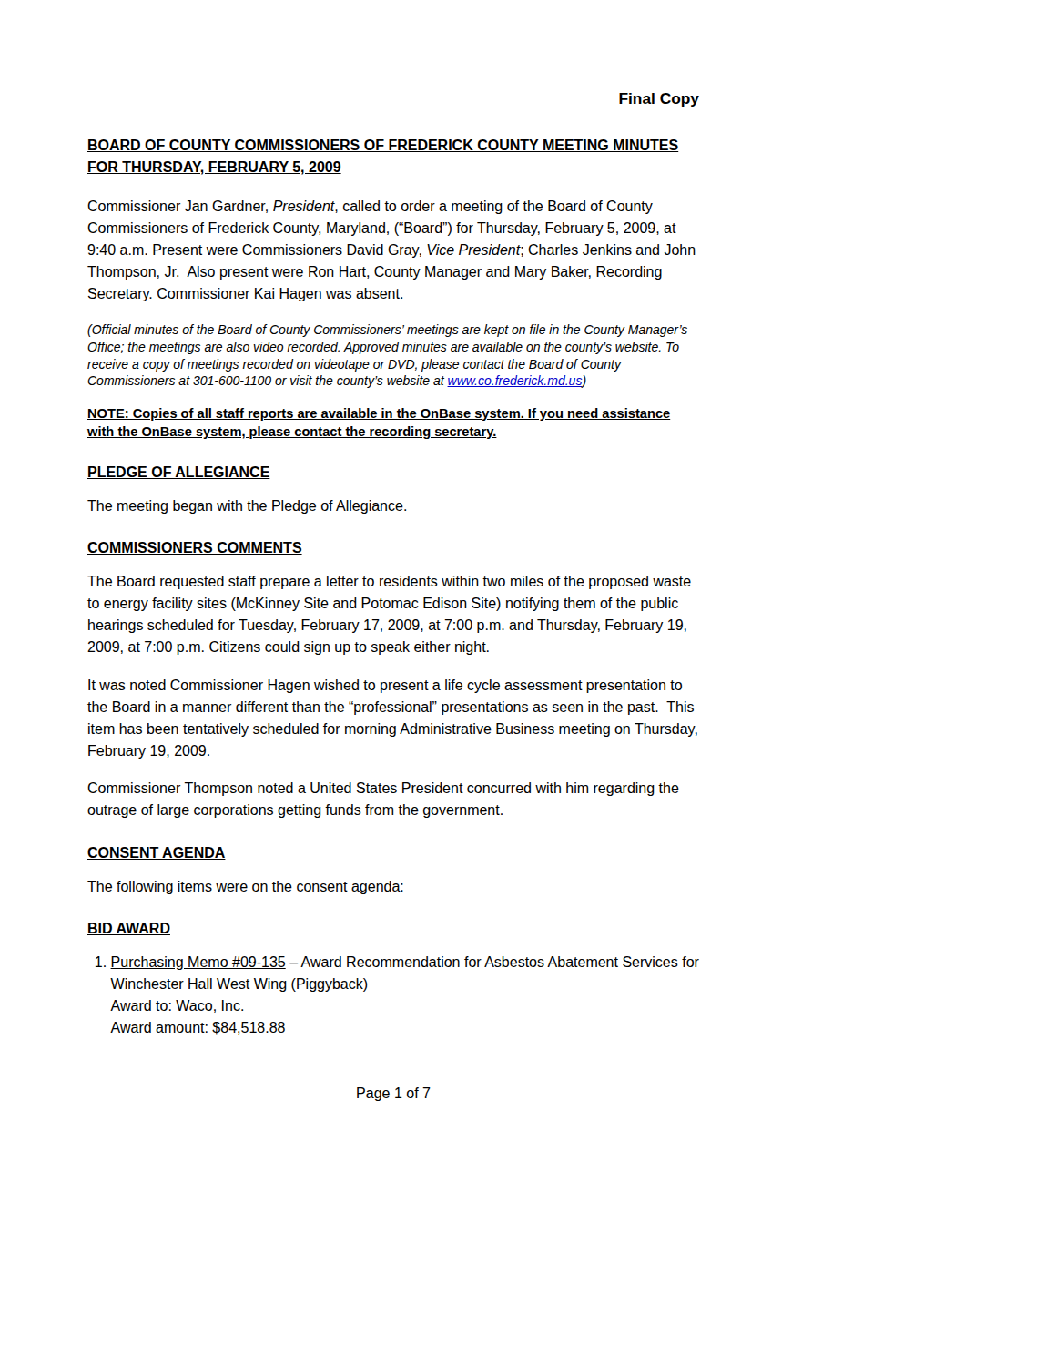Final Copy
BOARD OF COUNTY COMMISSIONERS OF FREDERICK COUNTY MEETING MINUTES FOR THURSDAY, FEBRUARY 5, 2009
Commissioner Jan Gardner, President, called to order a meeting of the Board of County Commissioners of Frederick County, Maryland, (“Board”) for Thursday, February 5, 2009, at 9:40 a.m. Present were Commissioners David Gray, Vice President; Charles Jenkins and John Thompson, Jr. Also present were Ron Hart, County Manager and Mary Baker, Recording Secretary. Commissioner Kai Hagen was absent.
(Official minutes of the Board of County Commissioners’ meetings are kept on file in the County Manager’s Office; the meetings are also video recorded. Approved minutes are available on the county’s website. To receive a copy of meetings recorded on videotape or DVD, please contact the Board of County Commissioners at 301-600-1100 or visit the county’s website at www.co.frederick.md.us)
NOTE: Copies of all staff reports are available in the OnBase system. If you need assistance with the OnBase system, please contact the recording secretary.
PLEDGE OF ALLEGIANCE
The meeting began with the Pledge of Allegiance.
COMMISSIONERS COMMENTS
The Board requested staff prepare a letter to residents within two miles of the proposed waste to energy facility sites (McKinney Site and Potomac Edison Site) notifying them of the public hearings scheduled for Tuesday, February 17, 2009, at 7:00 p.m. and Thursday, February 19, 2009, at 7:00 p.m. Citizens could sign up to speak either night.
It was noted Commissioner Hagen wished to present a life cycle assessment presentation to the Board in a manner different than the “professional” presentations as seen in the past. This item has been tentatively scheduled for morning Administrative Business meeting on Thursday, February 19, 2009.
Commissioner Thompson noted a United States President concurred with him regarding the outrage of large corporations getting funds from the government.
CONSENT AGENDA
The following items were on the consent agenda:
BID AWARD
Purchasing Memo #09-135 – Award Recommendation for Asbestos Abatement Services for Winchester Hall West Wing (Piggyback)
Award to: Waco, Inc.
Award amount: $84,518.88
Page 1 of 7